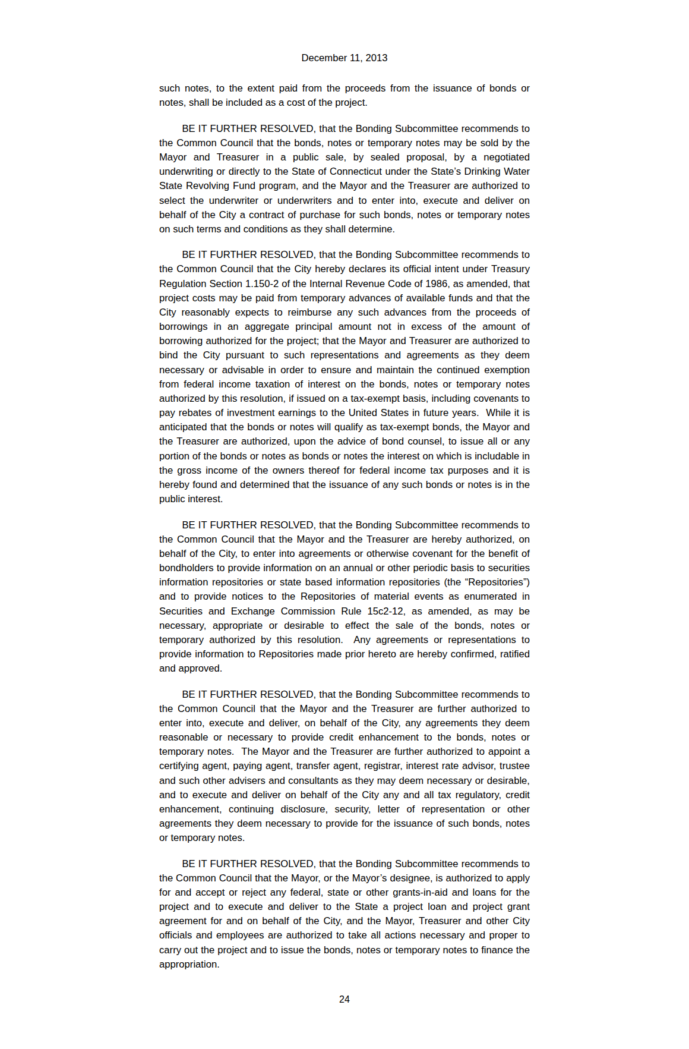December 11, 2013
such notes, to the extent paid from the proceeds from the issuance of bonds or notes, shall be included as a cost of the project.
BE IT FURTHER RESOLVED, that the Bonding Subcommittee recommends to the Common Council that the bonds, notes or temporary notes may be sold by the Mayor and Treasurer in a public sale, by sealed proposal, by a negotiated underwriting or directly to the State of Connecticut under the State’s Drinking Water State Revolving Fund program, and the Mayor and the Treasurer are authorized to select the underwriter or underwriters and to enter into, execute and deliver on behalf of the City a contract of purchase for such bonds, notes or temporary notes on such terms and conditions as they shall determine.
BE IT FURTHER RESOLVED, that the Bonding Subcommittee recommends to the Common Council that the City hereby declares its official intent under Treasury Regulation Section 1.150-2 of the Internal Revenue Code of 1986, as amended, that project costs may be paid from temporary advances of available funds and that the City reasonably expects to reimburse any such advances from the proceeds of borrowings in an aggregate principal amount not in excess of the amount of borrowing authorized for the project; that the Mayor and Treasurer are authorized to bind the City pursuant to such representations and agreements as they deem necessary or advisable in order to ensure and maintain the continued exemption from federal income taxation of interest on the bonds, notes or temporary notes authorized by this resolution, if issued on a tax-exempt basis, including covenants to pay rebates of investment earnings to the United States in future years. While it is anticipated that the bonds or notes will qualify as tax-exempt bonds, the Mayor and the Treasurer are authorized, upon the advice of bond counsel, to issue all or any portion of the bonds or notes as bonds or notes the interest on which is includable in the gross income of the owners thereof for federal income tax purposes and it is hereby found and determined that the issuance of any such bonds or notes is in the public interest.
BE IT FURTHER RESOLVED, that the Bonding Subcommittee recommends to the Common Council that the Mayor and the Treasurer are hereby authorized, on behalf of the City, to enter into agreements or otherwise covenant for the benefit of bondholders to provide information on an annual or other periodic basis to securities information repositories or state based information repositories (the “Repositories”) and to provide notices to the Repositories of material events as enumerated in Securities and Exchange Commission Rule 15c2-12, as amended, as may be necessary, appropriate or desirable to effect the sale of the bonds, notes or temporary authorized by this resolution. Any agreements or representations to provide information to Repositories made prior hereto are hereby confirmed, ratified and approved.
BE IT FURTHER RESOLVED, that the Bonding Subcommittee recommends to the Common Council that the Mayor and the Treasurer are further authorized to enter into, execute and deliver, on behalf of the City, any agreements they deem reasonable or necessary to provide credit enhancement to the bonds, notes or temporary notes. The Mayor and the Treasurer are further authorized to appoint a certifying agent, paying agent, transfer agent, registrar, interest rate advisor, trustee and such other advisers and consultants as they may deem necessary or desirable, and to execute and deliver on behalf of the City any and all tax regulatory, credit enhancement, continuing disclosure, security, letter of representation or other agreements they deem necessary to provide for the issuance of such bonds, notes or temporary notes.
BE IT FURTHER RESOLVED, that the Bonding Subcommittee recommends to the Common Council that the Mayor, or the Mayor’s designee, is authorized to apply for and accept or reject any federal, state or other grants-in-aid and loans for the project and to execute and deliver to the State a project loan and project grant agreement for and on behalf of the City, and the Mayor, Treasurer and other City officials and employees are authorized to take all actions necessary and proper to carry out the project and to issue the bonds, notes or temporary notes to finance the appropriation.
24